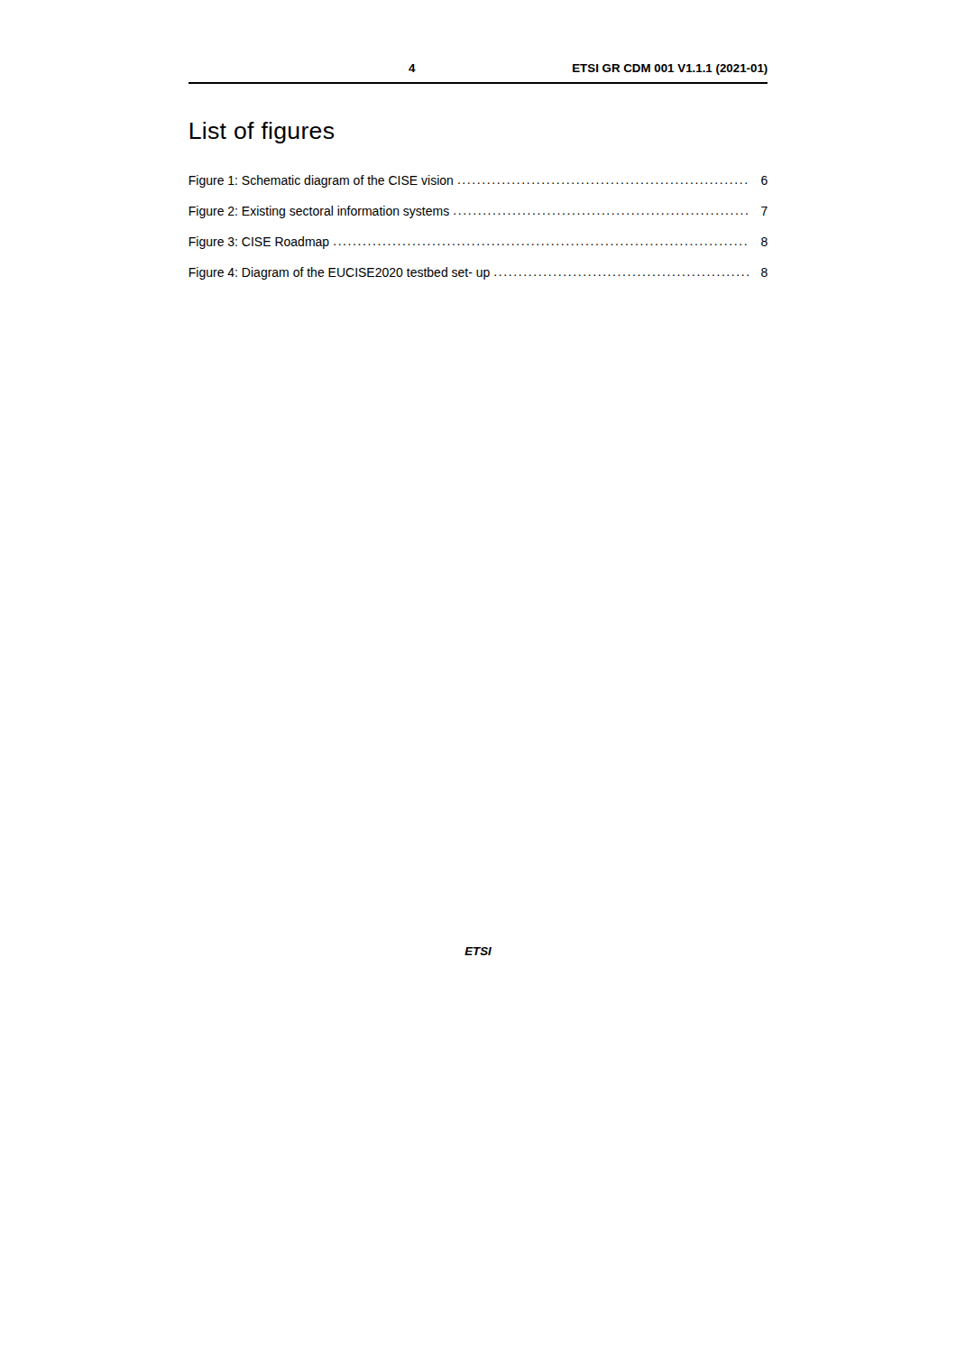4 ETSI GR CDM 001 V1.1.1 (2021-01)
List of figures
Figure 1: Schematic diagram of the CISE vision ........................................................................................................... 6
Figure 2: Existing sectoral information systems ........................................................................................................... 7
Figure 3: CISE Roadmap ............................................................................................................................. 8
Figure 4: Diagram of the EUCISE2020 testbed set- up .................................................................................................. 8
ETSI